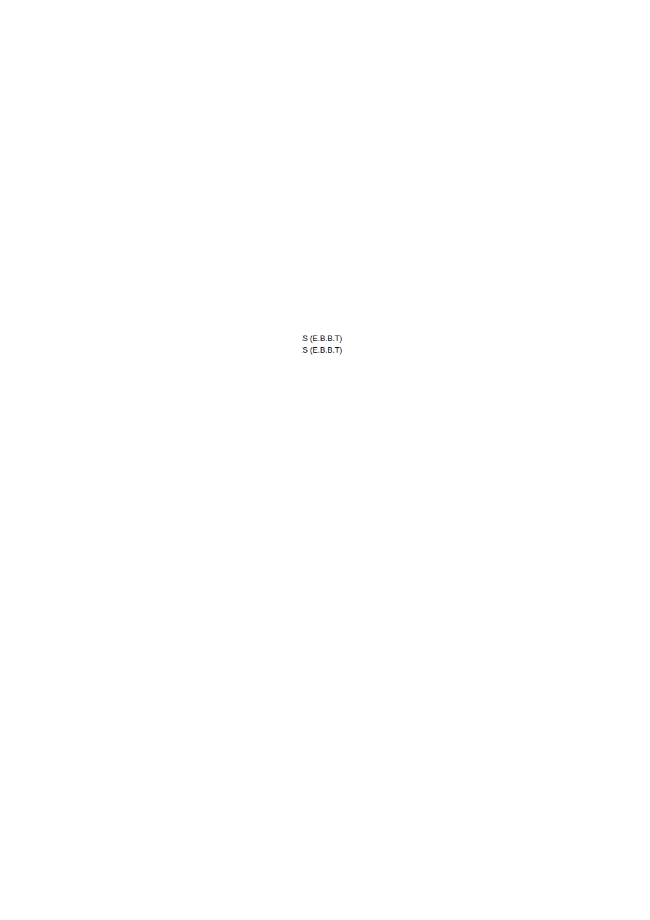ES (E.B.B.T)
ES (E.B.B.T)